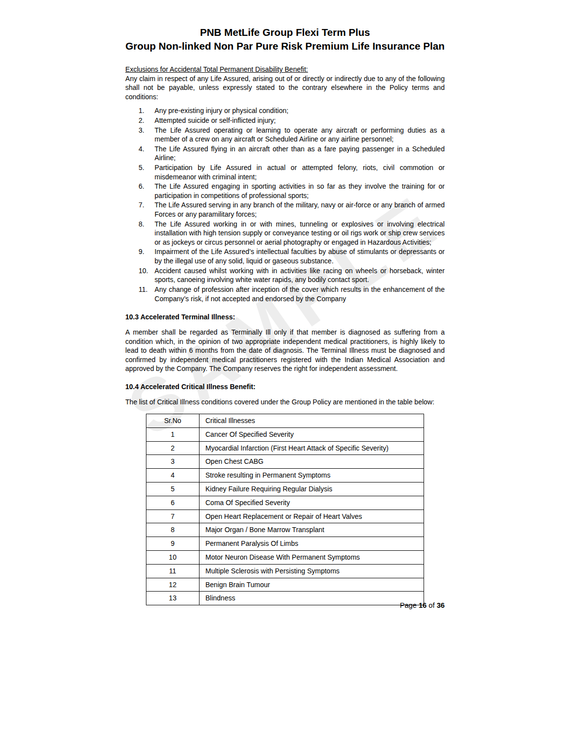SAMPLE
PNB MetLife Group Flexi Term Plus
Group Non-linked Non Par Pure Risk Premium Life Insurance Plan
Exclusions for Accidental Total Permanent Disability Benefit:
Any claim in respect of any Life Assured, arising out of or directly or indirectly due to any of the following shall not be payable, unless expressly stated to the contrary elsewhere in the Policy terms and conditions:
Any pre-existing injury or physical condition;
Attempted suicide or self-inflicted injury;
The Life Assured operating or learning to operate any aircraft or performing duties as a member of a crew on any aircraft or Scheduled Airline or any airline personnel;
The Life Assured flying in an aircraft other than as a fare paying passenger in a Scheduled Airline;
Participation by Life Assured in actual or attempted felony, riots, civil commotion or misdemeanor with criminal intent;
The Life Assured engaging in sporting activities in so far as they involve the training for or participation in competitions of professional sports;
The Life Assured serving in any branch of the military, navy or air-force or any branch of armed Forces or any paramilitary forces;
The Life Assured working in or with mines, tunneling or explosives or involving electrical installation with high tension supply or conveyance testing or oil rigs work or ship crew services or as jockeys or circus personnel or aerial photography or engaged in Hazardous Activities;
Impairment of the Life Assured’s intellectual faculties by abuse of stimulants or depressants or by the illegal use of any solid, liquid or gaseous substance.
Accident caused whilst working with in activities like racing on wheels or horseback, winter sports, canoeing involving white water rapids, any bodily contact sport.
Any change of profession after inception of the cover which results in the enhancement of the Company’s risk, if not accepted and endorsed by the Company
10.3 Accelerated Terminal Illness:
A member shall be regarded as Terminally Ill only if that member is diagnosed as suffering from a condition which, in the opinion of two appropriate independent medical practitioners, is highly likely to lead to death within 6 months from the date of diagnosis. The Terminal Illness must be diagnosed and confirmed by independent medical practitioners registered with the Indian Medical Association and approved by the Company. The Company reserves the right for independent assessment.
10.4 Accelerated Critical Illness Benefit:
The list of Critical Illness conditions covered under the Group Policy are mentioned in the table below:
| Sr.No | Critical Illnesses |
| --- | --- |
| 1 | Cancer Of Specified Severity |
| 2 | Myocardial Infarction (First Heart Attack of Specific Severity) |
| 3 | Open Chest CABG |
| 4 | Stroke resulting in Permanent Symptoms |
| 5 | Kidney Failure Requiring Regular Dialysis |
| 6 | Coma Of Specified Severity |
| 7 | Open Heart Replacement or Repair of Heart Valves |
| 8 | Major Organ / Bone Marrow Transplant |
| 9 | Permanent Paralysis Of Limbs |
| 10 | Motor Neuron Disease With Permanent Symptoms |
| 11 | Multiple Sclerosis with Persisting Symptoms |
| 12 | Benign Brain Tumour |
| 13 | Blindness |
Page 16 of 36